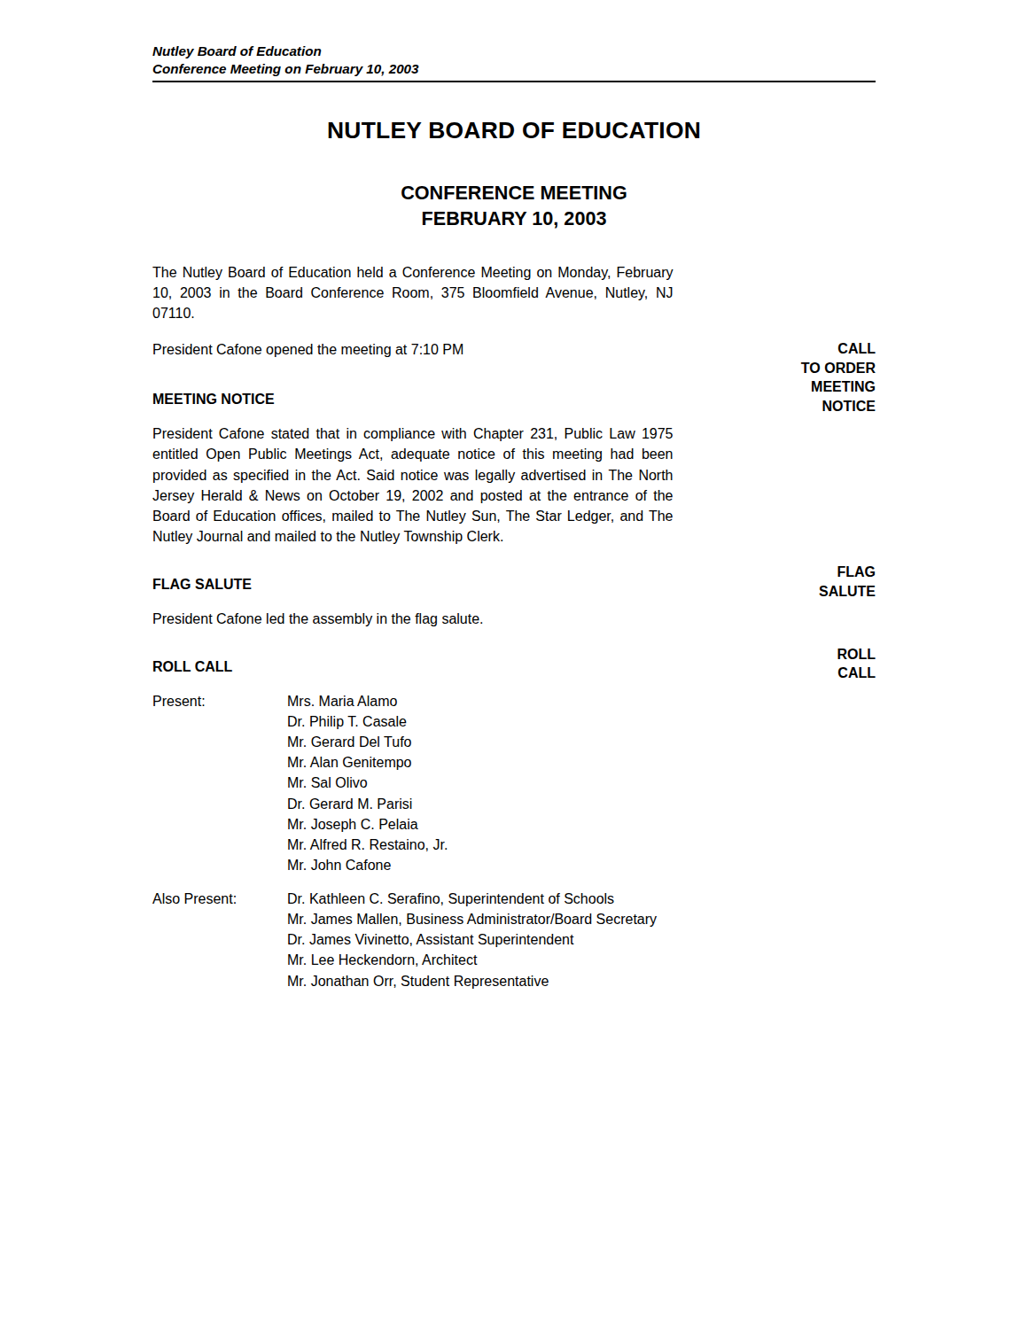Nutley Board of Education
Conference Meeting on February 10, 2003
NUTLEY BOARD OF EDUCATION
CONFERENCE MEETING
FEBRUARY 10, 2003
The Nutley Board of Education held a Conference Meeting on Monday, February 10, 2003 in the Board Conference Room, 375 Bloomfield Avenue, Nutley, NJ 07110.
President Cafone opened the meeting at 7:10 PM
CALL
TO ORDER
Meeting Notice
MEETING
NOTICE
President Cafone stated that in compliance with Chapter 231, Public Law 1975 entitled Open Public Meetings Act, adequate notice of this meeting had been provided as specified in the Act. Said notice was legally advertised in The North Jersey Herald & News on October 19, 2002 and posted at the entrance of the Board of Education offices, mailed to The Nutley Sun, The Star Ledger, and The Nutley Journal and mailed to the Nutley Township Clerk.
Flag Salute
FLAG
SALUTE
President Cafone led the assembly in the flag salute.
Roll Call
ROLL
CALL
| Present: | Mrs. Maria Alamo Dr. Philip T. Casale Mr. Gerard Del Tufo Mr. Alan Genitempo Mr. Sal Olivo Dr. Gerard M. Parisi Mr. Joseph C. Pelaia Mr. Alfred R. Restaino, Jr. Mr. John Cafone |
| Also Present: | Dr. Kathleen C. Serafino, Superintendent of Schools Mr. James Mallen, Business Administrator/Board Secretary Dr. James Vivinetto, Assistant Superintendent Mr. Lee Heckendorn, Architect Mr. Jonathan Orr, Student Representative |